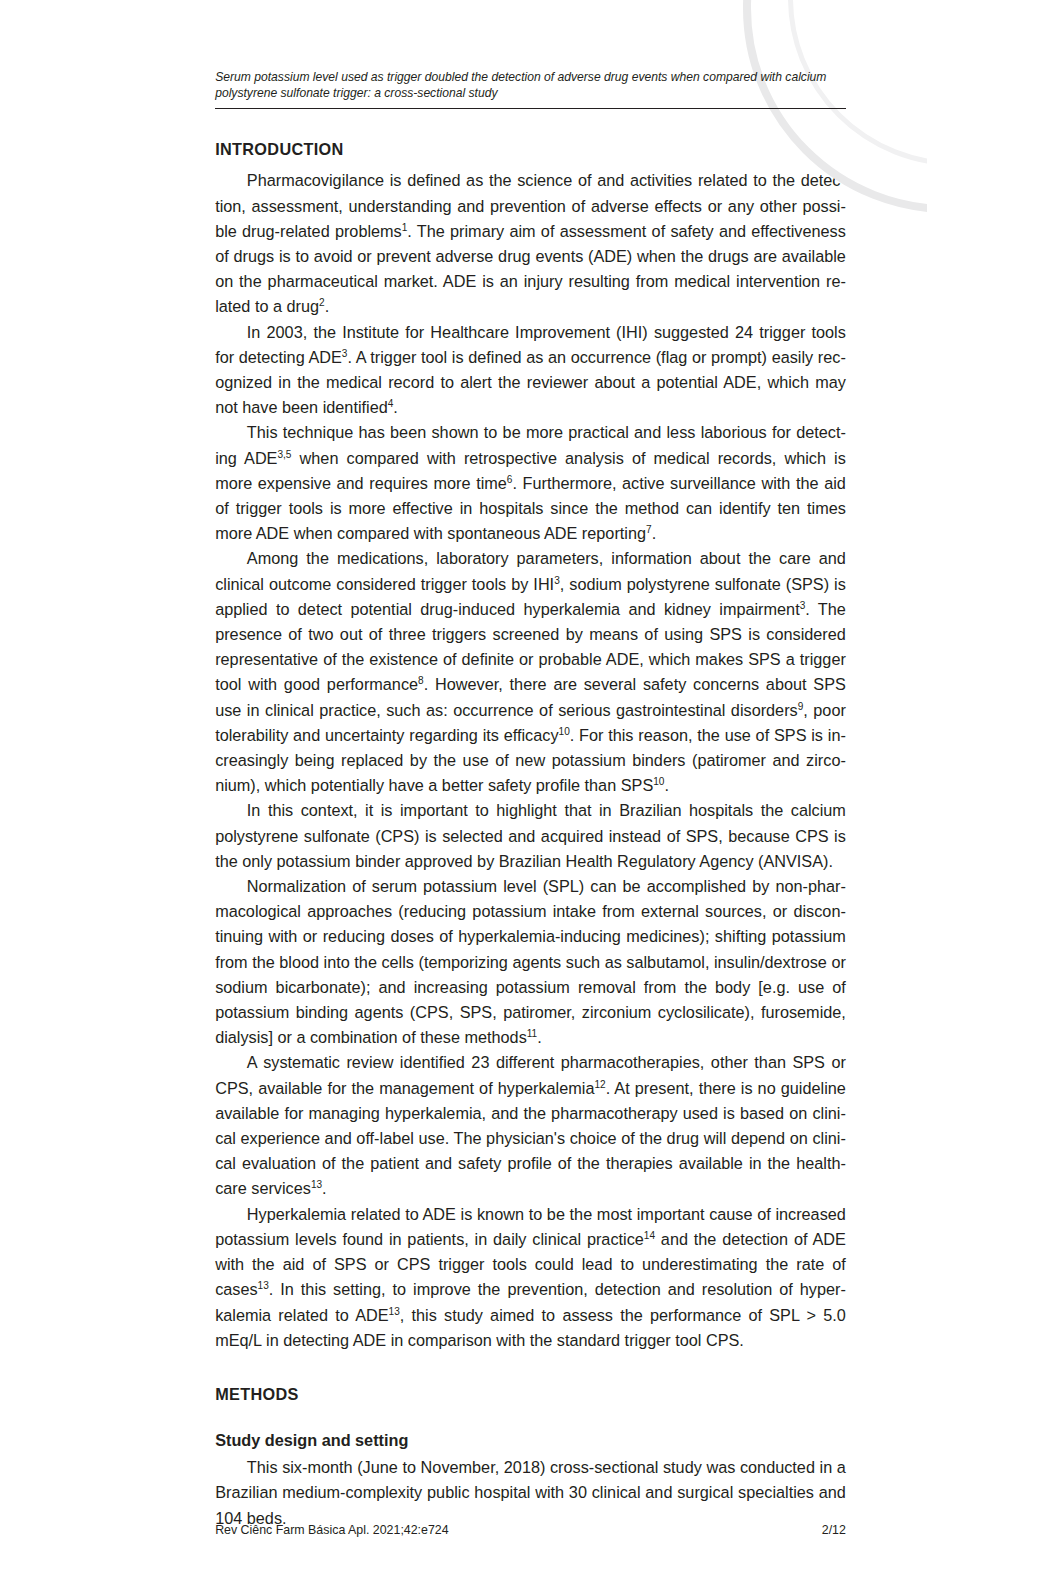Serum potassium level used as trigger doubled the detection of adverse drug events when compared with calcium polystyrene sulfonate trigger: a cross-sectional study
Introduction
Pharmacovigilance is defined as the science of and activities related to the detection, assessment, understanding and prevention of adverse effects or any other possible drug-related problems1. The primary aim of assessment of safety and effectiveness of drugs is to avoid or prevent adverse drug events (ADE) when the drugs are available on the pharmaceutical market. ADE is an injury resulting from medical intervention related to a drug2.
In 2003, the Institute for Healthcare Improvement (IHI) suggested 24 trigger tools for detecting ADE3. A trigger tool is defined as an occurrence (flag or prompt) easily recognized in the medical record to alert the reviewer about a potential ADE, which may not have been identified4.
This technique has been shown to be more practical and less laborious for detecting ADE3,5 when compared with retrospective analysis of medical records, which is more expensive and requires more time6. Furthermore, active surveillance with the aid of trigger tools is more effective in hospitals since the method can identify ten times more ADE when compared with spontaneous ADE reporting7.
Among the medications, laboratory parameters, information about the care and clinical outcome considered trigger tools by IHI3, sodium polystyrene sulfonate (SPS) is applied to detect potential drug-induced hyperkalemia and kidney impairment3. The presence of two out of three triggers screened by means of using SPS is considered representative of the existence of definite or probable ADE, which makes SPS a trigger tool with good performance8. However, there are several safety concerns about SPS use in clinical practice, such as: occurrence of serious gastrointestinal disorders9, poor tolerability and uncertainty regarding its efficacy10. For this reason, the use of SPS is increasingly being replaced by the use of new potassium binders (patiromer and zirconium), which potentially have a better safety profile than SPS10.
In this context, it is important to highlight that in Brazilian hospitals the calcium polystyrene sulfonate (CPS) is selected and acquired instead of SPS, because CPS is the only potassium binder approved by Brazilian Health Regulatory Agency (ANVISA).
Normalization of serum potassium level (SPL) can be accomplished by non-pharmacological approaches (reducing potassium intake from external sources, or discontinuing with or reducing doses of hyperkalemia-inducing medicines); shifting potassium from the blood into the cells (temporizing agents such as salbutamol, insulin/dextrose or sodium bicarbonate); and increasing potassium removal from the body [e.g. use of potassium binding agents (CPS, SPS, patiromer, zirconium cyclosilicate), furosemide, dialysis] or a combination of these methods11.
A systematic review identified 23 different pharmacotherapies, other than SPS or CPS, available for the management of hyperkalemia12. At present, there is no guideline available for managing hyperkalemia, and the pharmacotherapy used is based on clinical experience and off-label use. The physician's choice of the drug will depend on clinical evaluation of the patient and safety profile of the therapies available in the healthcare services13.
Hyperkalemia related to ADE is known to be the most important cause of increased potassium levels found in patients, in daily clinical practice14 and the detection of ADE with the aid of SPS or CPS trigger tools could lead to underestimating the rate of cases13. In this setting, to improve the prevention, detection and resolution of hyperkalemia related to ADE13, this study aimed to assess the performance of SPL > 5.0 mEq/L in detecting ADE in comparison with the standard trigger tool CPS.
Methods
Study design and setting
This six-month (June to November, 2018) cross-sectional study was conducted in a Brazilian medium-complexity public hospital with 30 clinical and surgical specialties and 104 beds.
Rev Ciênc Farm Básica Apl. 2021;42:e724
2/12